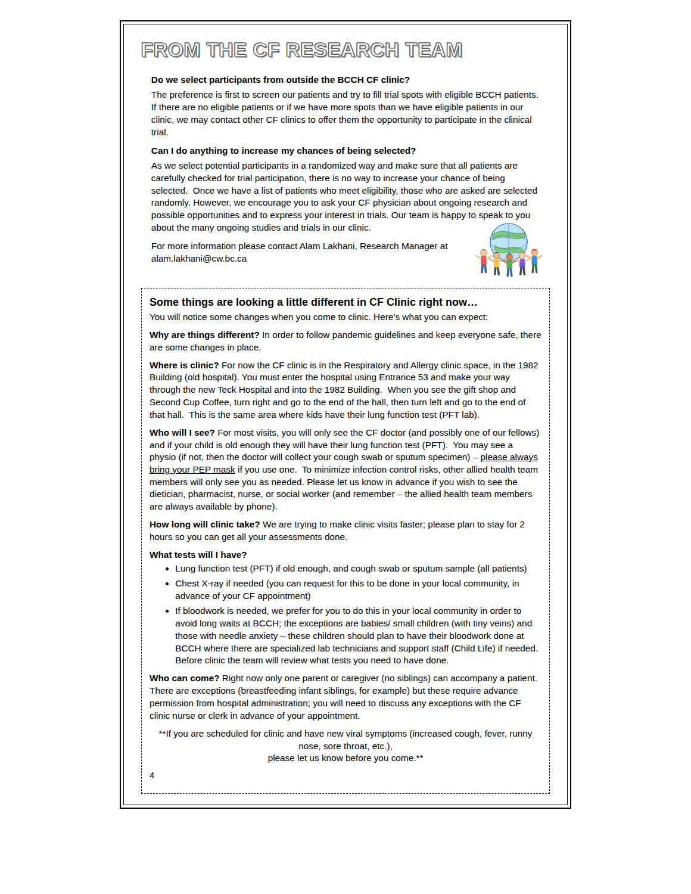FROM THE CF RESEARCH TEAM
Do we select participants from outside the BCCH CF clinic?
The preference is first to screen our patients and try to fill trial spots with eligible BCCH patients. If there are no eligible patients or if we have more spots than we have eligible patients in our clinic, we may contact other CF clinics to offer them the opportunity to participate in the clinical trial.
Can I do anything to increase my chances of being selected?
As we select potential participants in a randomized way and make sure that all patients are carefully checked for trial participation, there is no way to increase your chance of being selected. Once we have a list of patients who meet eligibility, those who are asked are selected randomly. However, we encourage you to ask your CF physician about ongoing research and possible opportunities and to express your interest in trials. Our team is happy to speak to you about the many ongoing studies and trials in our clinic.
For more information please contact Alam Lakhani, Research Manager at alam.lakhani@cw.bc.ca
Some things are looking a little different in CF Clinic right now…
You will notice some changes when you come to clinic. Here’s what you can expect:
Why are things different? In order to follow pandemic guidelines and keep everyone safe, there are some changes in place.
Where is clinic? For now the CF clinic is in the Respiratory and Allergy clinic space, in the 1982 Building (old hospital). You must enter the hospital using Entrance 53 and make your way through the new Teck Hospital and into the 1982 Building. When you see the gift shop and Second Cup Coffee, turn right and go to the end of the hall, then turn left and go to the end of that hall. This is the same area where kids have their lung function test (PFT lab).
Who will I see? For most visits, you will only see the CF doctor (and possibly one of our fellows) and if your child is old enough they will have their lung function test (PFT). You may see a physio (if not, then the doctor will collect your cough swab or sputum specimen) – please always bring your PEP mask if you use one. To minimize infection control risks, other allied health team members will only see you as needed. Please let us know in advance if you wish to see the dietician, pharmacist, nurse, or social worker (and remember – the allied health team members are always available by phone).
How long will clinic take? We are trying to make clinic visits faster; please plan to stay for 2 hours so you can get all your assessments done.
What tests will I have?
Lung function test (PFT) if old enough, and cough swab or sputum sample (all patients)
Chest X-ray if needed (you can request for this to be done in your local community, in advance of your CF appointment)
If bloodwork is needed, we prefer for you to do this in your local community in order to avoid long waits at BCCH; the exceptions are babies/ small children (with tiny veins) and those with needle anxiety – these children should plan to have their bloodwork done at BCCH where there are specialized lab technicians and support staff (Child Life) if needed. Before clinic the team will review what tests you need to have done.
Who can come? Right now only one parent or caregiver (no siblings) can accompany a patient. There are exceptions (breastfeeding infant siblings, for example) but these require advance permission from hospital administration; you will need to discuss any exceptions with the CF clinic nurse or clerk in advance of your appointment.
**If you are scheduled for clinic and have new viral symptoms (increased cough, fever, runny nose, sore throat, etc.), please let us know before you come.**
4